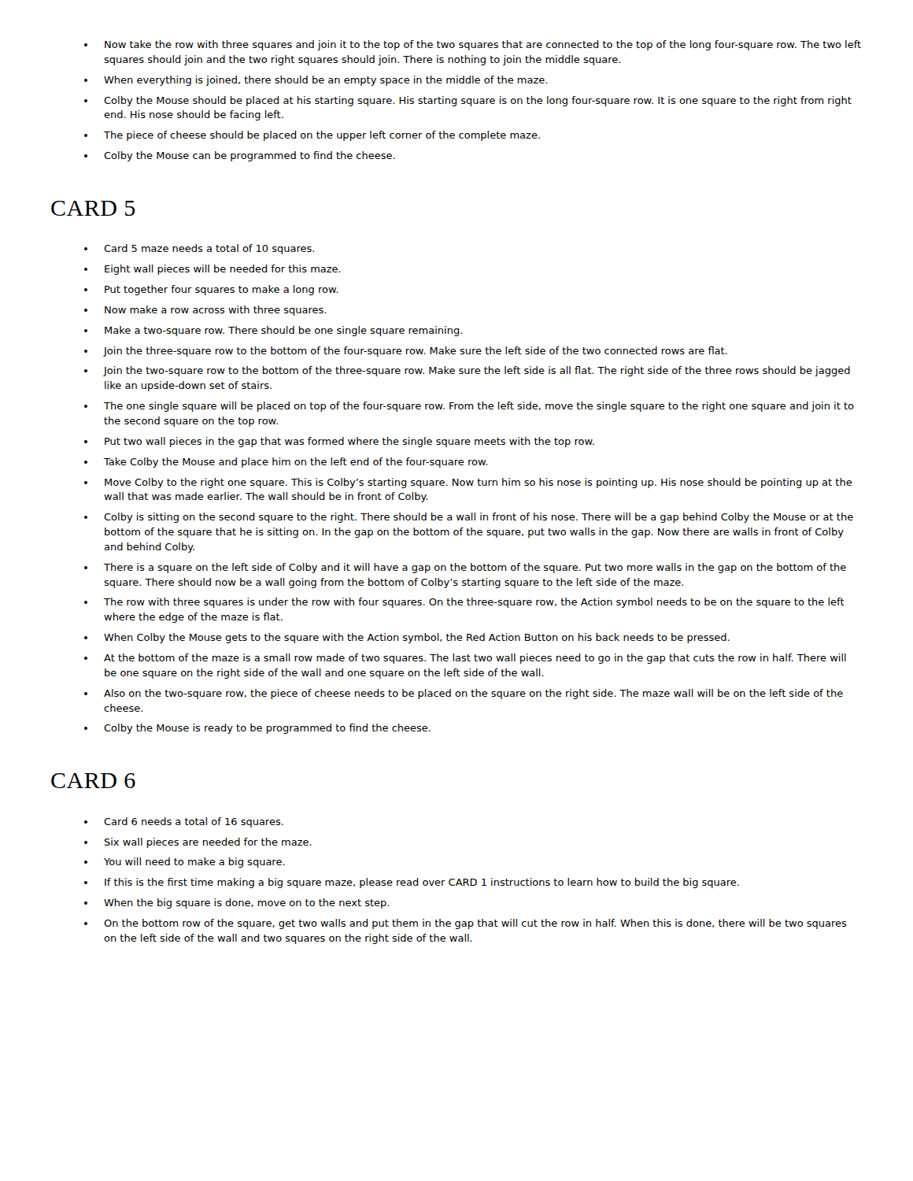Now take the row with three squares and join it to the top of the two squares that are connected to the top of the long four-square row. The two left squares should join and the two right squares should join. There is nothing to join the middle square.
When everything is joined, there should be an empty space in the middle of the maze.
Colby the Mouse should be placed at his starting square. His starting square is on the long four-square row. It is one square to the right from right end. His nose should be facing left.
The piece of cheese should be placed on the upper left corner of the complete maze.
Colby the Mouse can be programmed to find the cheese.
CARD 5
Card 5 maze needs a total of 10 squares.
Eight wall pieces will be needed for this maze.
Put together four squares to make a long row.
Now make a row across with three squares.
Make a two-square row. There should be one single square remaining.
Join the three-square row to the bottom of the four-square row. Make sure the left side of the two connected rows are flat.
Join the two-square row to the bottom of the three-square row. Make sure the left side is all flat. The right side of the three rows should be jagged like an upside-down set of stairs.
The one single square will be placed on top of the four-square row. From the left side, move the single square to the right one square and join it to the second square on the top row.
Put two wall pieces in the gap that was formed where the single square meets with the top row.
Take Colby the Mouse and place him on the left end of the four-square row.
Move Colby to the right one square. This is Colby’s starting square. Now turn him so his nose is pointing up. His nose should be pointing up at the wall that was made earlier. The wall should be in front of Colby.
Colby is sitting on the second square to the right. There should be a wall in front of his nose. There will be a gap behind Colby the Mouse or at the bottom of the square that he is sitting on. In the gap on the bottom of the square, put two walls in the gap. Now there are walls in front of Colby and behind Colby.
There is a square on the left side of Colby and it will have a gap on the bottom of the square. Put two more walls in the gap on the bottom of the square. There should now be a wall going from the bottom of Colby’s starting square to the left side of the maze.
The row with three squares is under the row with four squares. On the three-square row, the Action symbol needs to be on the square to the left where the edge of the maze is flat.
When Colby the Mouse gets to the square with the Action symbol, the Red Action Button on his back needs to be pressed.
At the bottom of the maze is a small row made of two squares. The last two wall pieces need to go in the gap that cuts the row in half. There will be one square on the right side of the wall and one square on the left side of the wall.
Also on the two-square row, the piece of cheese needs to be placed on the square on the right side. The maze wall will be on the left side of the cheese.
Colby the Mouse is ready to be programmed to find the cheese.
CARD 6
Card 6 needs a total of 16 squares.
Six wall pieces are needed for the maze.
You will need to make a big square.
If this is the first time making a big square maze, please read over CARD 1 instructions to learn how to build the big square.
When the big square is done, move on to the next step.
On the bottom row of the square, get two walls and put them in the gap that will cut the row in half. When this is done, there will be two squares on the left side of the wall and two squares on the right side of the wall.